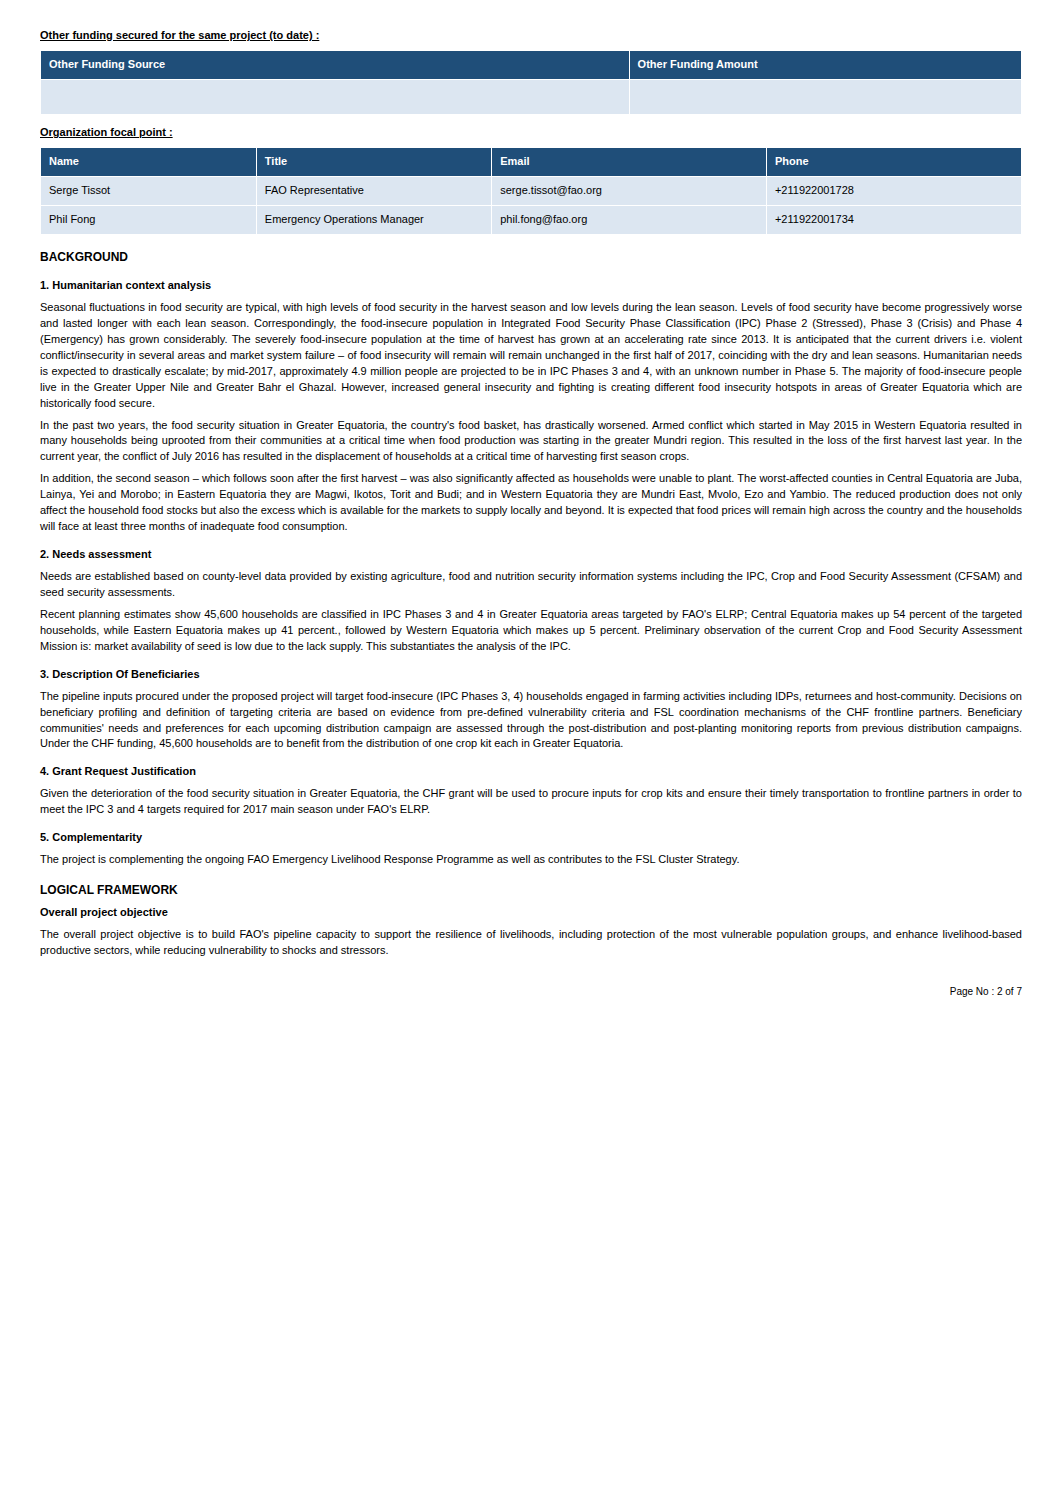Other funding secured for the same project (to date) :
| Other Funding Source | Other Funding Amount |
| --- | --- |
Organization focal point :
| Name | Title | Email | Phone |
| --- | --- | --- | --- |
| Serge Tissot | FAO Representative | serge.tissot@fao.org | +211922001728 |
| Phil Fong | Emergency Operations Manager | phil.fong@fao.org | +211922001734 |
BACKGROUND
1. Humanitarian context analysis
Seasonal fluctuations in food security are typical, with high levels of food security in the harvest season and low levels during the lean season. Levels of food security have become progressively worse and lasted longer with each lean season. Correspondingly, the food-insecure population in Integrated Food Security Phase Classification (IPC) Phase 2 (Stressed), Phase 3 (Crisis) and Phase 4 (Emergency) has grown considerably. The severely food-insecure population at the time of harvest has grown at an accelerating rate since 2013. It is anticipated that the current drivers i.e. violent conflict/insecurity in several areas and market system failure – of food insecurity will remain will remain unchanged in the first half of 2017, coinciding with the dry and lean seasons. Humanitarian needs is expected to drastically escalate; by mid-2017, approximately 4.9 million people are projected to be in IPC Phases 3 and 4, with an unknown number in Phase 5. The majority of food-insecure people live in the Greater Upper Nile and Greater Bahr el Ghazal. However, increased general insecurity and fighting is creating different food insecurity hotspots in areas of Greater Equatoria which are historically food secure.
In the past two years, the food security situation in Greater Equatoria, the country's food basket, has drastically worsened. Armed conflict which started in May 2015 in Western Equatoria resulted in many households being uprooted from their communities at a critical time when food production was starting in the greater Mundri region. This resulted in the loss of the first harvest last year. In the current year, the conflict of July 2016 has resulted in the displacement of households at a critical time of harvesting first season crops.
In addition, the second season – which follows soon after the first harvest – was also significantly affected as households were unable to plant. The worst-affected counties in Central Equatoria are Juba, Lainya, Yei and Morobo; in Eastern Equatoria they are Magwi, Ikotos, Torit and Budi; and in Western Equatoria they are Mundri East, Mvolo, Ezo and Yambio. The reduced production does not only affect the household food stocks but also the excess which is available for the markets to supply locally and beyond. It is expected that food prices will remain high across the country and the households will face at least three months of inadequate food consumption.
2. Needs assessment
Needs are established based on county-level data provided by existing agriculture, food and nutrition security information systems including the IPC, Crop and Food Security Assessment (CFSAM) and seed security assessments.
Recent planning estimates show 45,600 households are classified in IPC Phases 3 and 4 in Greater Equatoria areas targeted by FAO's ELRP; Central Equatoria makes up 54 percent of the targeted households, while Eastern Equatoria makes up 41 percent., followed by Western Equatoria which makes up 5 percent. Preliminary observation of the current Crop and Food Security Assessment Mission is: market availability of seed is low due to the lack supply. This substantiates the analysis of the IPC.
3. Description Of Beneficiaries
The pipeline inputs procured under the proposed project will target food-insecure (IPC Phases 3, 4) households engaged in farming activities including IDPs, returnees and host-community. Decisions on beneficiary profiling and definition of targeting criteria are based on evidence from pre-defined vulnerability criteria and FSL coordination mechanisms of the CHF frontline partners. Beneficiary communities' needs and preferences for each upcoming distribution campaign are assessed through the post-distribution and post-planting monitoring reports from previous distribution campaigns. Under the CHF funding, 45,600 households are to benefit from the distribution of one crop kit each in Greater Equatoria.
4. Grant Request Justification
Given the deterioration of the food security situation in Greater Equatoria, the CHF grant will be used to procure inputs for crop kits and ensure their timely transportation to frontline partners in order to meet the IPC 3 and 4 targets required for 2017 main season under FAO's ELRP.
5. Complementarity
The project is complementing the ongoing FAO Emergency Livelihood Response Programme as well as contributes to the FSL Cluster Strategy.
LOGICAL FRAMEWORK
Overall project objective
The overall project objective is to build FAO's pipeline capacity to support the resilience of livelihoods, including protection of the most vulnerable population groups, and enhance livelihood-based productive sectors, while reducing vulnerability to shocks and stressors.
Page No : 2 of 7